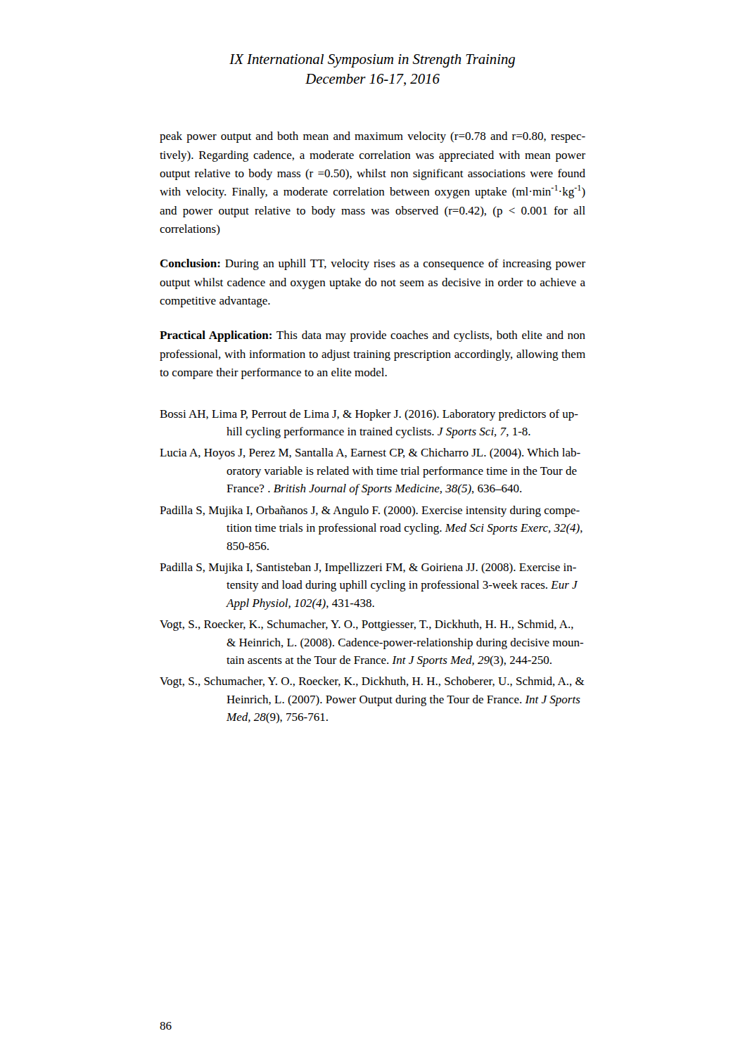IX International Symposium in Strength Training December 16-17, 2016
peak power output and both mean and maximum velocity (r=0.78 and r=0.80, respectively). Regarding cadence, a moderate correlation was appreciated with mean power output relative to body mass (r =0.50), whilst non significant associations were found with velocity. Finally, a moderate correlation between oxygen uptake (ml·min-1·kg-1) and power output relative to body mass was observed (r=0.42), (p < 0.001 for all correlations)
Conclusion: During an uphill TT, velocity rises as a consequence of increasing power output whilst cadence and oxygen uptake do not seem as decisive in order to achieve a competitive advantage.
Practical Application: This data may provide coaches and cyclists, both elite and non professional, with information to adjust training prescription accordingly, allowing them to compare their performance to an elite model.
Bossi AH, Lima P, Perrout de Lima J, & Hopker J. (2016). Laboratory predictors of uphill cycling performance in trained cyclists. J Sports Sci, 7, 1-8.
Lucia A, Hoyos J, Perez M, Santalla A, Earnest CP, & Chicharro JL. (2004). Which laboratory variable is related with time trial performance time in the Tour de France? . British Journal of Sports Medicine, 38(5), 636–640.
Padilla S, Mujika I, Orbañanos J, & Angulo F. (2000). Exercise intensity during competition time trials in professional road cycling. Med Sci Sports Exerc, 32(4), 850-856.
Padilla S, Mujika I, Santisteban J, Impellizzeri FM, & Goiriena JJ. (2008). Exercise intensity and load during uphill cycling in professional 3-week races. Eur J Appl Physiol, 102(4), 431-438.
Vogt, S., Roecker, K., Schumacher, Y. O., Pottgiesser, T., Dickhuth, H. H., Schmid, A., & Heinrich, L. (2008). Cadence-power-relationship during decisive mountain ascents at the Tour de France. Int J Sports Med, 29(3), 244-250.
Vogt, S., Schumacher, Y. O., Roecker, K., Dickhuth, H. H., Schoberer, U., Schmid, A., & Heinrich, L. (2007). Power Output during the Tour de France. Int J Sports Med, 28(9), 756-761.
86